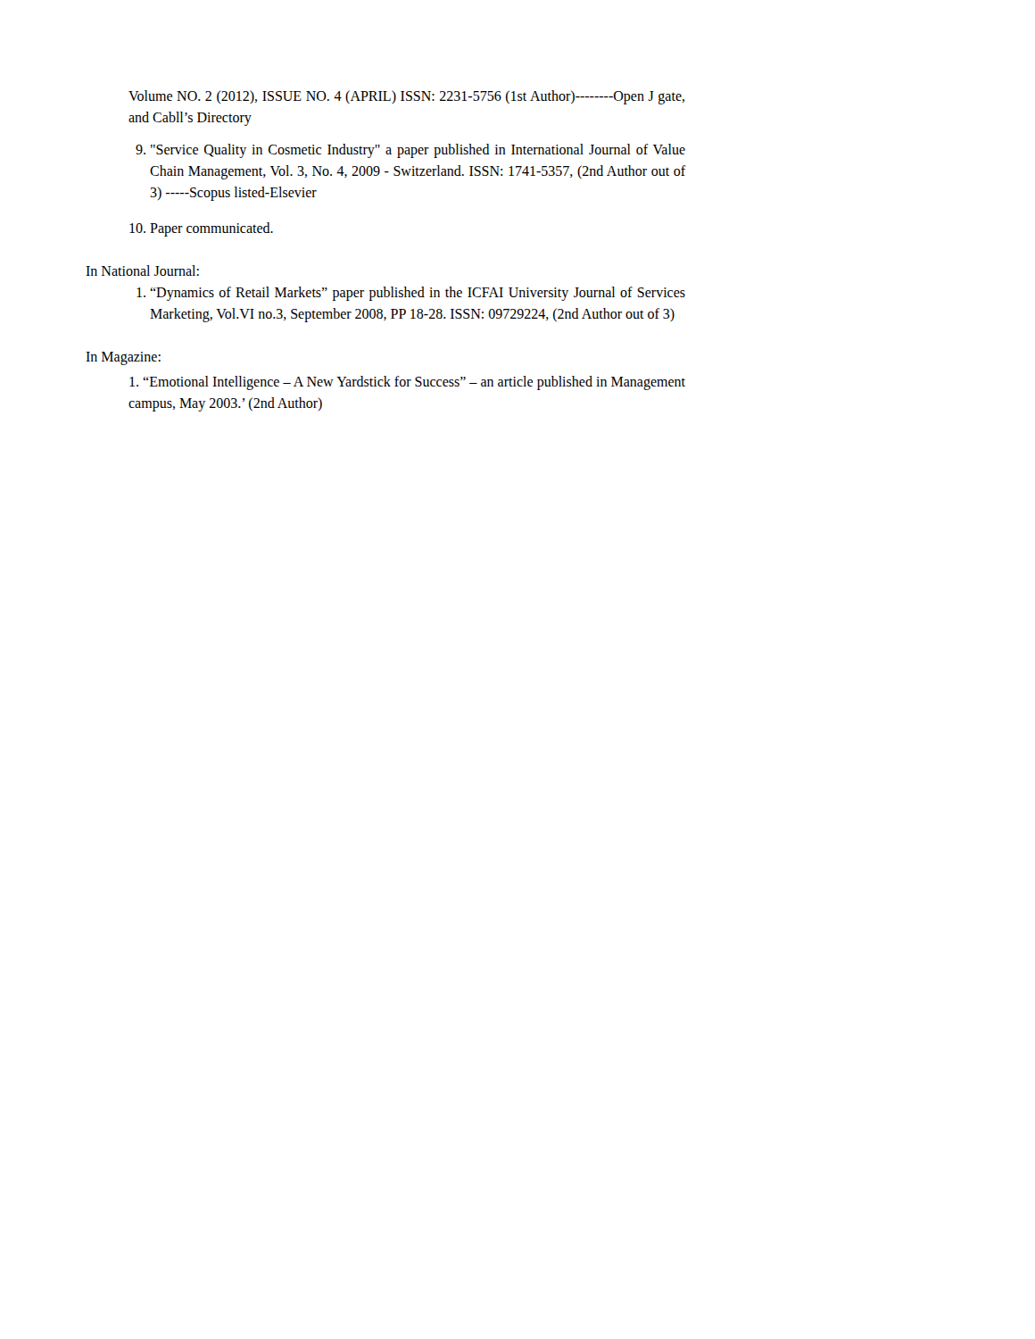Volume NO. 2 (2012), ISSUE NO. 4 (APRIL) ISSN: 2231-5756 (1st Author)--------Open J gate, and Cabll’s Directory
"Service Quality in Cosmetic Industry" a paper published in International Journal of Value Chain Management, Vol. 3, No. 4, 2009 - Switzerland. ISSN: 1741-5357, (2nd Author out of 3) -----Scopus listed-Elsevier
Paper communicated.
In National Journal:
“Dynamics of Retail Markets” paper published in the ICFAI University Journal of Services Marketing, Vol.VI no.3, September 2008, PP 18-28. ISSN: 09729224, (2nd Author out of 3)
In Magazine:
1. “Emotional Intelligence – A New Yardstick for Success” – an article published in Management campus, May 2003.’ (2nd Author)